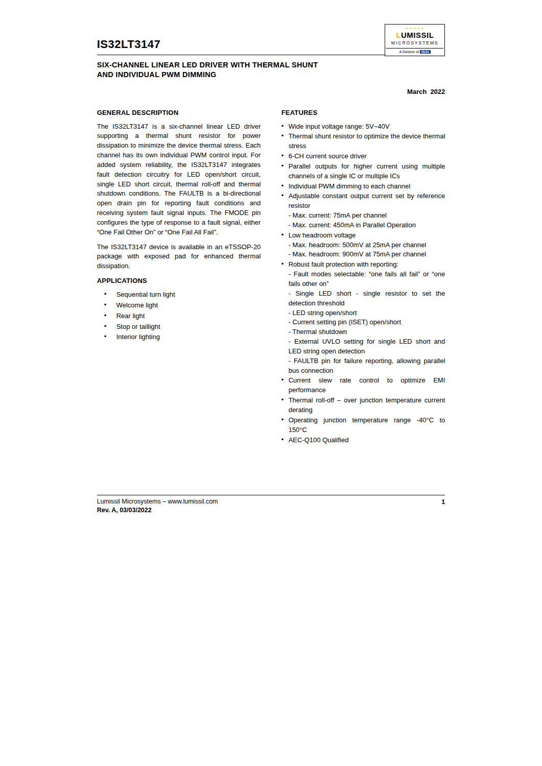• • • • •
LUMISSIL
MICROSYSTEMS
A Division of ISSI
IS32LT3147
SIX-CHANNEL LINEAR LED DRIVER WITH THERMAL SHUNT
AND INDIVIDUAL PWM DIMMING
March 2022
GENERAL DESCRIPTION
The IS32LT3147 is a six-channel linear LED driver supporting a thermal shunt resistor for power dissipation to minimize the device thermal stress. Each channel has its own individual PWM control input. For added system reliability, the IS32LT3147 integrates fault detection circuitry for LED open/short circuit, single LED short circuit, thermal roll-off and thermal shutdown conditions. The FAULTB is a bi-directional open drain pin for reporting fault conditions and receiving system fault signal inputs. The FMODE pin configures the type of response to a fault signal, either “One Fail Other On” or “One Fail All Fail”.
The IS32LT3147 device is available in an eTSSOP-20 package with exposed pad for enhanced thermal dissipation.
APPLICATIONS
Sequential turn light
Welcome light
Rear light
Stop or taillight
Interior lighting
FEATURES
Wide input voltage range: 5V~40V
Thermal shunt resistor to optimize the device thermal stress
6-CH current source driver
Parallel outputs for higher current using multiple channels of a single IC or multiple ICs
Individual PWM dimming to each channel
Adjustable constant output current set by reference resistor
- Max. current: 75mA per channel
- Max. current: 450mA in Parallel Operation
Low headroom voltage
- Max. headroom: 500mV at 25mA per channel
- Max. headroom: 900mV at 75mA per channel
Robust fault protection with reporting:
- Fault modes selectable: “one fails all fail” or “one fails other on”
- Single LED short - single resistor to set the detection threshold
- LED string open/short
- Current setting pin (ISET) open/short
- Thermal shutdown
- External UVLO setting for single LED short and LED string open detection
- FAULTB pin for failure reporting, allowing parallel bus connection
Current slew rate control to optimize EMI performance
Thermal roll-off – over junction temperature current derating
Operating junction temperature range -40°C to 150°C
AEC-Q100 Qualified
Lumissil Microsystems – www.lumissil.com
Rev. A, 03/03/2022
1